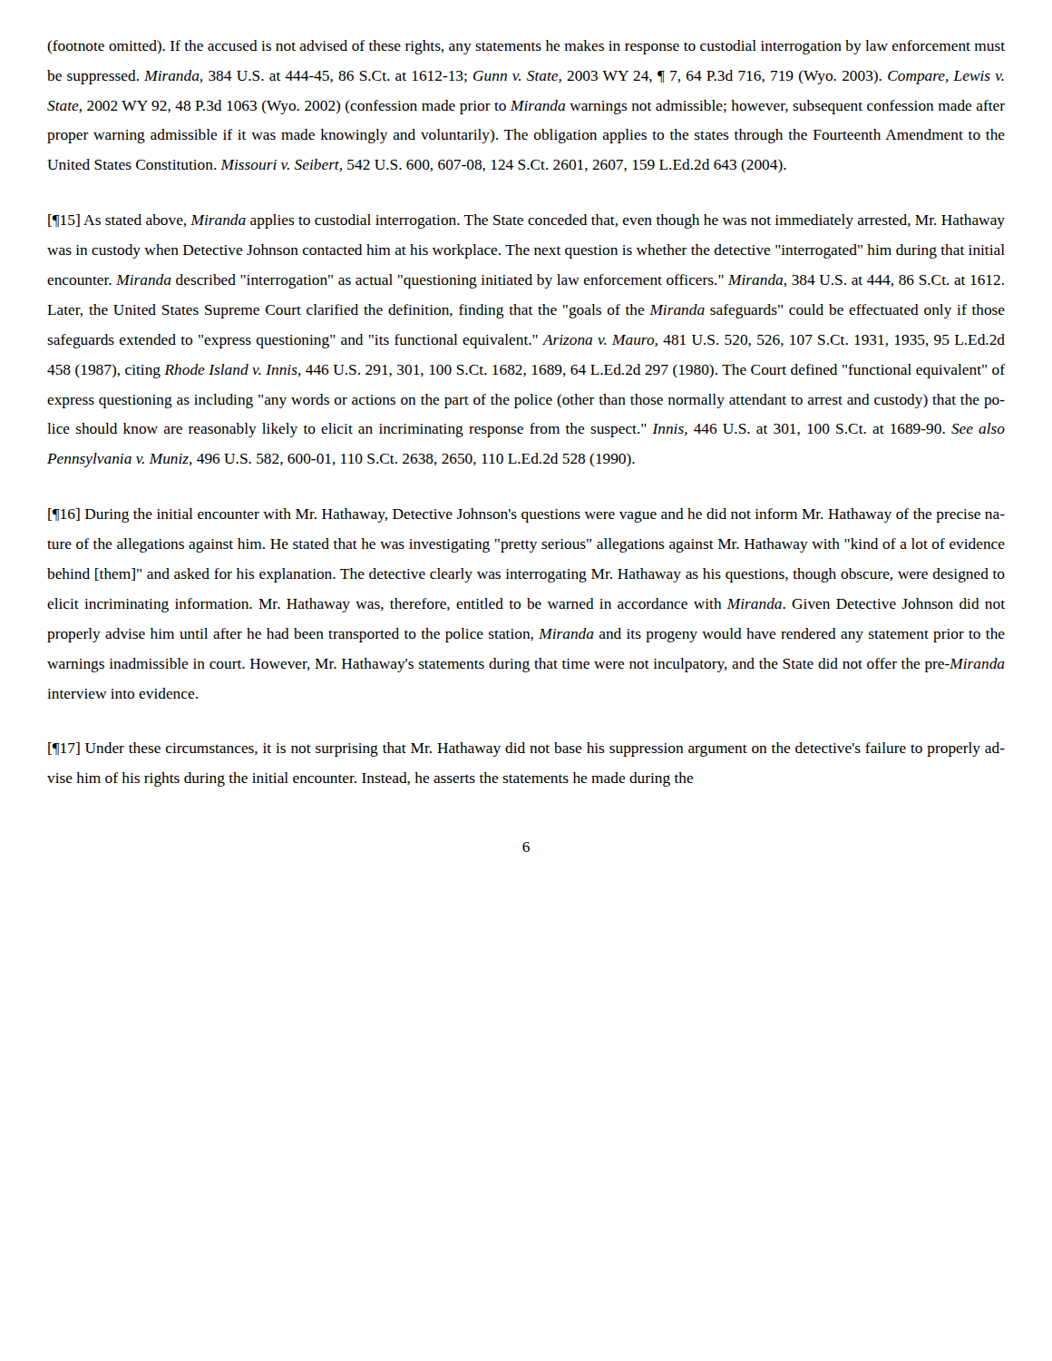(footnote omitted). If the accused is not advised of these rights, any statements he makes in response to custodial interrogation by law enforcement must be suppressed. Miranda, 384 U.S. at 444-45, 86 S.Ct. at 1612-13; Gunn v. State, 2003 WY 24, ¶ 7, 64 P.3d 716, 719 (Wyo. 2003). Compare, Lewis v. State, 2002 WY 92, 48 P.3d 1063 (Wyo. 2002) (confession made prior to Miranda warnings not admissible; however, subsequent confession made after proper warning admissible if it was made knowingly and voluntarily). The obligation applies to the states through the Fourteenth Amendment to the United States Constitution. Missouri v. Seibert, 542 U.S. 600, 607-08, 124 S.Ct. 2601, 2607, 159 L.Ed.2d 643 (2004).
[¶15] As stated above, Miranda applies to custodial interrogation. The State conceded that, even though he was not immediately arrested, Mr. Hathaway was in custody when Detective Johnson contacted him at his workplace. The next question is whether the detective "interrogated" him during that initial encounter. Miranda described "interrogation" as actual "questioning initiated by law enforcement officers." Miranda, 384 U.S. at 444, 86 S.Ct. at 1612. Later, the United States Supreme Court clarified the definition, finding that the "goals of the Miranda safeguards" could be effectuated only if those safeguards extended to "express questioning" and "its functional equivalent." Arizona v. Mauro, 481 U.S. 520, 526, 107 S.Ct. 1931, 1935, 95 L.Ed.2d 458 (1987), citing Rhode Island v. Innis, 446 U.S. 291, 301, 100 S.Ct. 1682, 1689, 64 L.Ed.2d 297 (1980). The Court defined "functional equivalent" of express questioning as including "any words or actions on the part of the police (other than those normally attendant to arrest and custody) that the police should know are reasonably likely to elicit an incriminating response from the suspect." Innis, 446 U.S. at 301, 100 S.Ct. at 1689-90. See also Pennsylvania v. Muniz, 496 U.S. 582, 600-01, 110 S.Ct. 2638, 2650, 110 L.Ed.2d 528 (1990).
[¶16] During the initial encounter with Mr. Hathaway, Detective Johnson's questions were vague and he did not inform Mr. Hathaway of the precise nature of the allegations against him. He stated that he was investigating "pretty serious" allegations against Mr. Hathaway with "kind of a lot of evidence behind [them]" and asked for his explanation. The detective clearly was interrogating Mr. Hathaway as his questions, though obscure, were designed to elicit incriminating information. Mr. Hathaway was, therefore, entitled to be warned in accordance with Miranda. Given Detective Johnson did not properly advise him until after he had been transported to the police station, Miranda and its progeny would have rendered any statement prior to the warnings inadmissible in court. However, Mr. Hathaway's statements during that time were not inculpatory, and the State did not offer the pre-Miranda interview into evidence.
[¶17] Under these circumstances, it is not surprising that Mr. Hathaway did not base his suppression argument on the detective's failure to properly advise him of his rights during the initial encounter. Instead, he asserts the statements he made during the
6